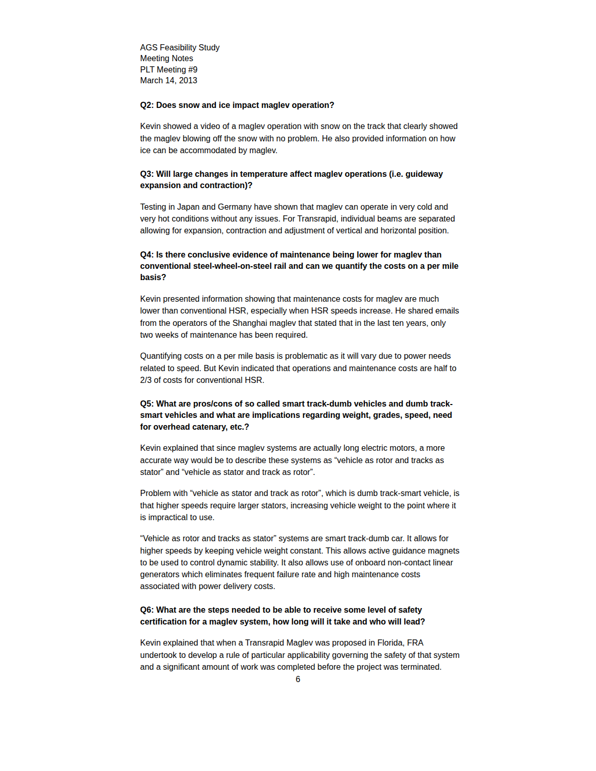AGS Feasibility Study
Meeting Notes
PLT Meeting #9
March 14, 2013
Q2: Does snow and ice impact maglev operation?
Kevin showed a video of a maglev operation with snow on the track that clearly showed the maglev blowing off the snow with no problem. He also provided information on how ice can be accommodated by maglev.
Q3: Will large changes in temperature affect maglev operations (i.e. guideway expansion and contraction)?
Testing in Japan and Germany have shown that maglev can operate in very cold and very hot conditions without any issues. For Transrapid, individual beams are separated allowing for expansion, contraction and adjustment of vertical and horizontal position.
Q4: Is there conclusive evidence of maintenance being lower for maglev than conventional steel-wheel-on-steel rail and can we quantify the costs on a per mile basis?
Kevin presented information showing that maintenance costs for maglev are much lower than conventional HSR, especially when HSR speeds increase. He shared emails from the operators of the Shanghai maglev that stated that in the last ten years, only two weeks of maintenance has been required.
Quantifying costs on a per mile basis is problematic as it will vary due to power needs related to speed. But Kevin indicated that operations and maintenance costs are half to 2/3 of costs for conventional HSR.
Q5: What are pros/cons of so called smart track-dumb vehicles and dumb track-smart vehicles and what are implications regarding weight, grades, speed, need for overhead catenary, etc.?
Kevin explained that since maglev systems are actually long electric motors, a more accurate way would be to describe these systems as “vehicle as rotor and tracks as stator” and “vehicle as stator and track as rotor”.
Problem with “vehicle as stator and track as rotor”, which is dumb track-smart vehicle, is that higher speeds require larger stators, increasing vehicle weight to the point where it is impractical to use.
“Vehicle as rotor and tracks as stator” systems are smart track-dumb car. It allows for higher speeds by keeping vehicle weight constant. This allows active guidance magnets to be used to control dynamic stability. It also allows use of onboard non-contact linear generators which eliminates frequent failure rate and high maintenance costs associated with power delivery costs.
Q6: What are the steps needed to be able to receive some level of safety certification for a maglev system, how long will it take and who will lead?
Kevin explained that when a Transrapid Maglev was proposed in Florida, FRA undertook to develop a rule of particular applicability governing the safety of that system and a significant amount of work was completed before the project was terminated.
6